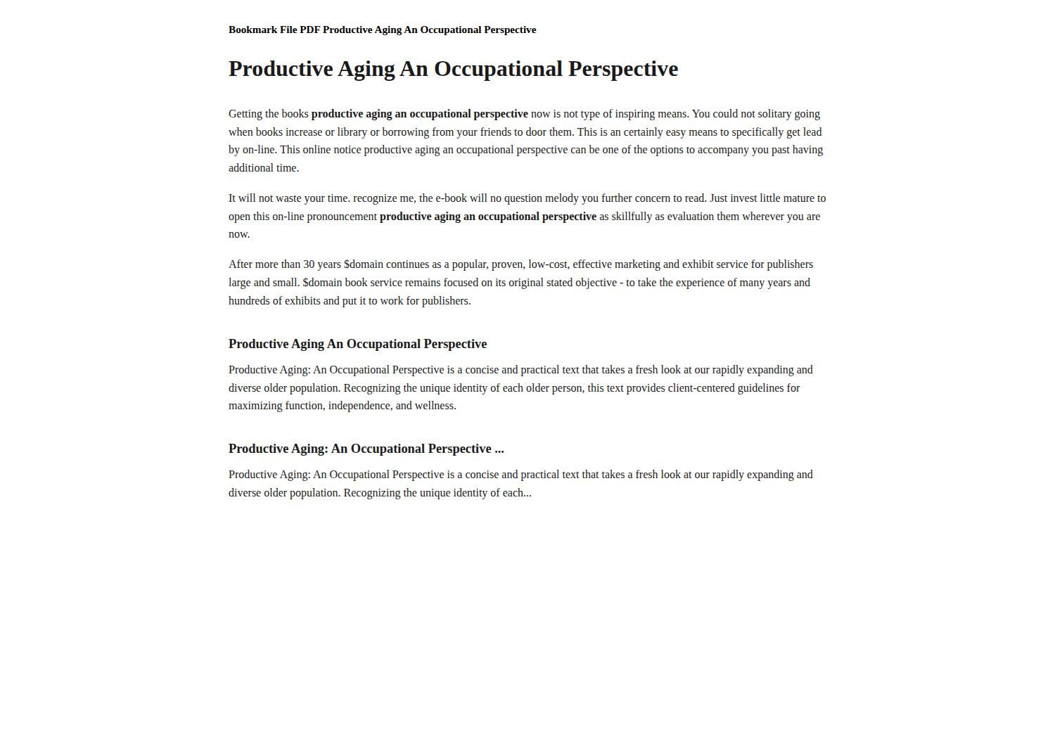Bookmark File PDF Productive Aging An Occupational Perspective
Productive Aging An Occupational Perspective
Getting the books productive aging an occupational perspective now is not type of inspiring means. You could not solitary going when books increase or library or borrowing from your friends to door them. This is an certainly easy means to specifically get lead by on-line. This online notice productive aging an occupational perspective can be one of the options to accompany you past having additional time.
It will not waste your time. recognize me, the e-book will no question melody you further concern to read. Just invest little mature to open this on-line pronouncement productive aging an occupational perspective as skillfully as evaluation them wherever you are now.
After more than 30 years $domain continues as a popular, proven, low-cost, effective marketing and exhibit service for publishers large and small. $domain book service remains focused on its original stated objective - to take the experience of many years and hundreds of exhibits and put it to work for publishers.
Productive Aging An Occupational Perspective
Productive Aging: An Occupational Perspective is a concise and practical text that takes a fresh look at our rapidly expanding and diverse older population. Recognizing the unique identity of each older person, this text provides client-centered guidelines for maximizing function, independence, and wellness.
Productive Aging: An Occupational Perspective ...
Productive Aging: An Occupational Perspective is a concise and practical text that takes a fresh look at our rapidly expanding and diverse older population. Recognizing the unique identity of each...